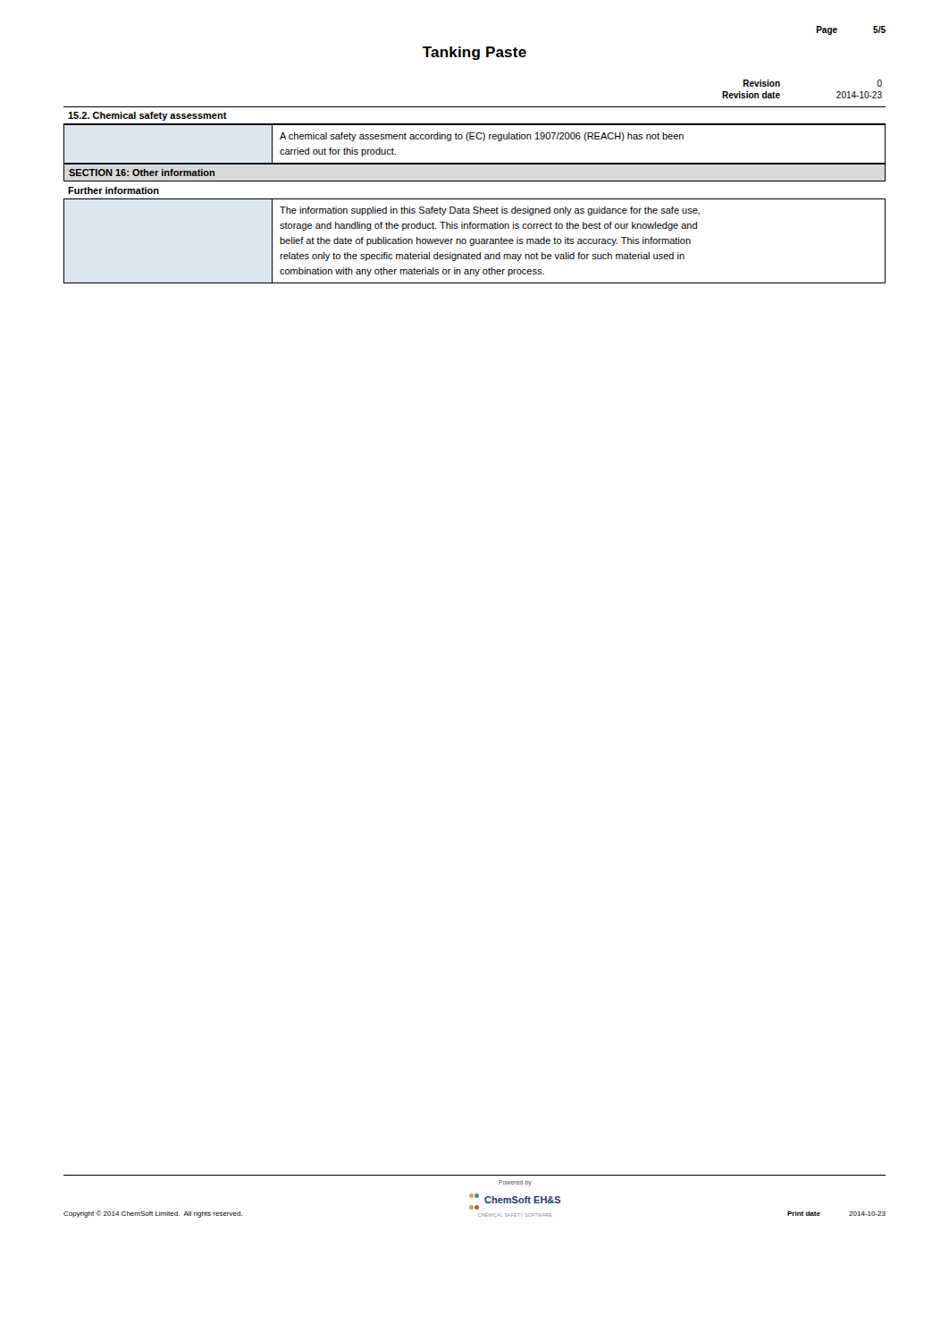Page 5/5
Tanking Paste
| Revision | 0 |
| Revision date | 2014-10-23 |
15.2. Chemical safety assessment
| | A chemical safety assesment according to (EC) regulation 1907/2006 (REACH) has not been carried out for this product. |
SECTION 16: Other information
Further information
| | The information supplied in this Safety Data Sheet is designed only as guidance for the safe use, storage and handling of the product. This information is correct to the best of our knowledge and belief at the date of publication however no guarantee is made to its accuracy. This information relates only to the specific material designated and may not be valid for such material used in combination with any other materials or in any other process. |
Copyright © 2014 ChemSoft Limited. All rights reserved.
Powered by
Chem Soft EH&S
CHEMICAL SAFETY SOFTWARE
Print date 2014-10-23